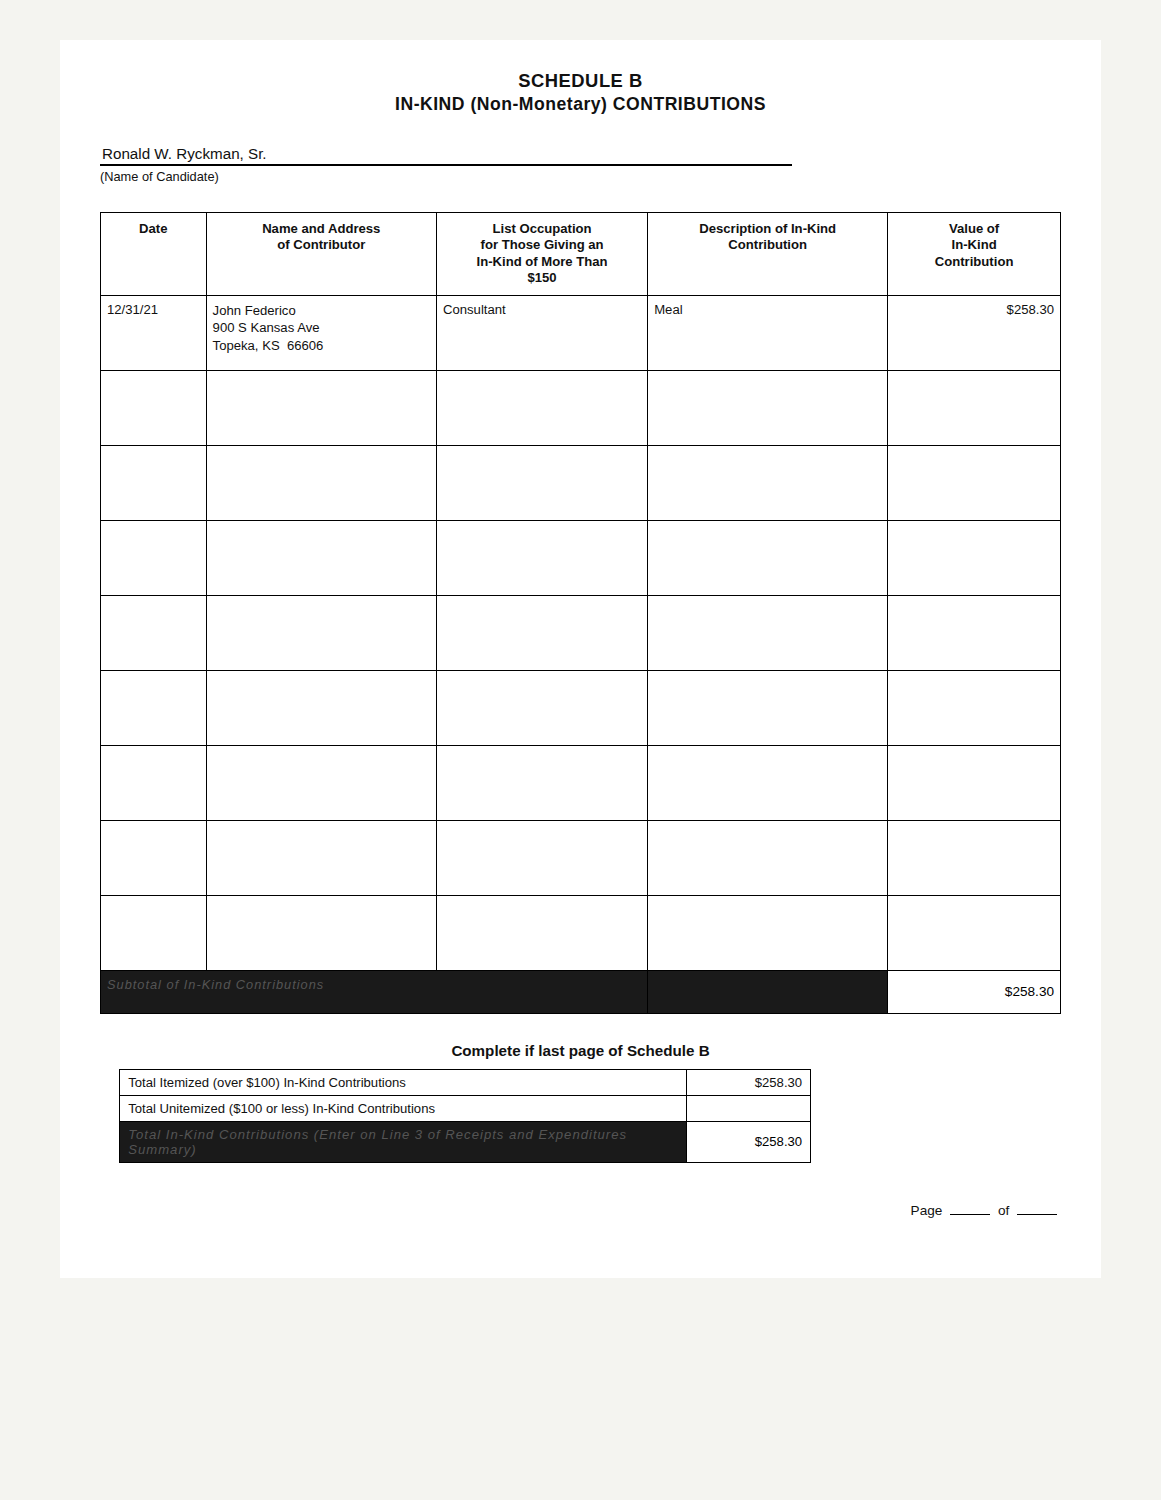SCHEDULE B
IN-KIND (Non-Monetary) CONTRIBUTIONS
Ronald W. Ryckman, Sr.
(Name of Candidate)
| Date | Name and Address of Contributor | List Occupation for Those Giving an In-Kind of More Than $150 | Description of In-Kind Contribution | Value of In-Kind Contribution |
| --- | --- | --- | --- | --- |
| 12/31/21 | John Federico 900 S Kansas Ave Topeka, KS 66606 | Consultant | Meal | $258.30 |
| Subtotal of In-Kind Contributions | | $258.30 |
Complete if last page of Schedule B
| Total Itemized (over $100) In-Kind Contributions | $258.30 |
| Total Unitemized ($100 or less) In-Kind Contributions | |
| Total In-Kind Contributions (Enter on Line 3 of Receipts and Expenditures Summary) | $258.30 |
Page of